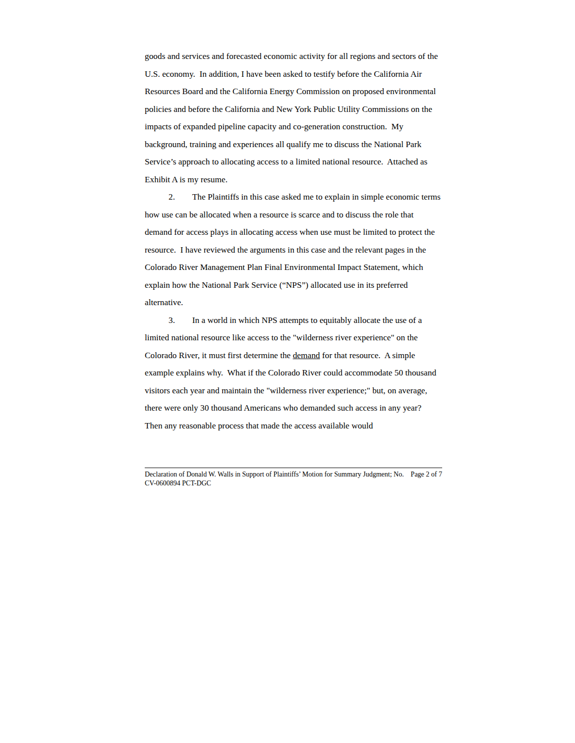goods and services and forecasted economic activity for all regions and sectors of the U.S. economy. In addition, I have been asked to testify before the California Air Resources Board and the California Energy Commission on proposed environmental policies and before the California and New York Public Utility Commissions on the impacts of expanded pipeline capacity and co-generation construction. My background, training and experiences all qualify me to discuss the National Park Service’s approach to allocating access to a limited national resource. Attached as Exhibit A is my resume.
2.  The Plaintiffs in this case asked me to explain in simple economic terms how use can be allocated when a resource is scarce and to discuss the role that demand for access plays in allocating access when use must be limited to protect the resource. I have reviewed the arguments in this case and the relevant pages in the Colorado River Management Plan Final Environmental Impact Statement, which explain how the National Park Service (“NPS”) allocated use in its preferred alternative.
3.  In a world in which NPS attempts to equitably allocate the use of a limited national resource like access to the "wilderness river experience" on the Colorado River, it must first determine the demand for that resource. A simple example explains why. What if the Colorado River could accommodate 50 thousand visitors each year and maintain the "wilderness river experience;" but, on average, there were only 30 thousand Americans who demanded such access in any year? Then any reasonable process that made the access available would
Declaration of Donald W. Walls in Support of Plaintiffs’ Motion for Summary Judgment; No. CV-0600894 PCT-DGC Page 2 of 7